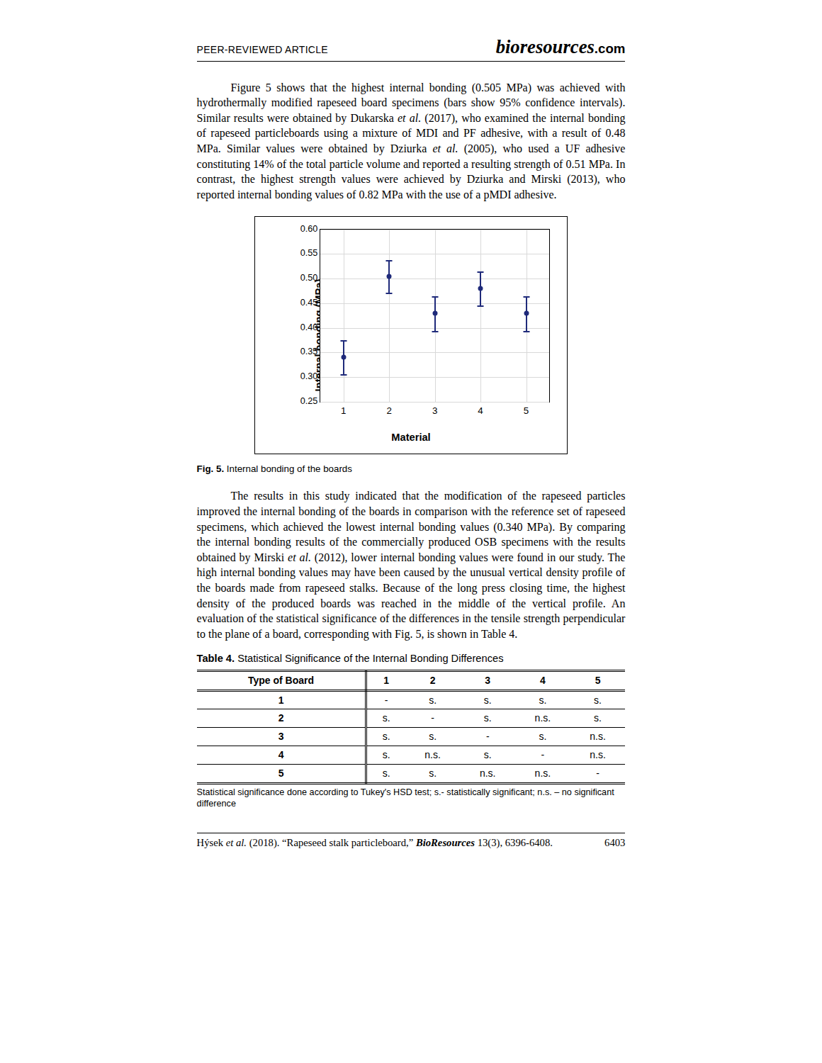PEER-REVIEWED ARTICLE bioresources.com
Figure 5 shows that the highest internal bonding (0.505 MPa) was achieved with hydrothermally modified rapeseed board specimens (bars show 95% confidence intervals). Similar results were obtained by Dukarska et al. (2017), who examined the internal bonding of rapeseed particleboards using a mixture of MDI and PF adhesive, with a result of 0.48 MPa. Similar values were obtained by Dziurka et al. (2005), who used a UF adhesive constituting 14% of the total particle volume and reported a resulting strength of 0.51 MPa. In contrast, the highest strength values were achieved by Dziurka and Mirski (2013), who reported internal bonding values of 0.82 MPa with the use of a pMDI adhesive.
Internal bonding (MPa)
0.60
0.55
0.50
0.45
0.40
0.35
0.30
0.25
1
2
3
4
5
Material
Fig. 5. Internal bonding of the boards
The results in this study indicated that the modification of the rapeseed particles improved the internal bonding of the boards in comparison with the reference set of rapeseed specimens, which achieved the lowest internal bonding values (0.340 MPa). By comparing the internal bonding results of the commercially produced OSB specimens with the results obtained by Mirski et al. (2012), lower internal bonding values were found in our study. The high internal bonding values may have been caused by the unusual vertical density profile of the boards made from rapeseed stalks. Because of the long press closing time, the highest density of the produced boards was reached in the middle of the vertical profile. An evaluation of the statistical significance of the differences in the tensile strength perpendicular to the plane of a board, corresponding with Fig. 5, is shown in Table 4.
Table 4. Statistical Significance of the Internal Bonding Differences
| Type of Board | 1 | 2 | 3 | 4 | 5 |
| --- | --- | --- | --- | --- | --- |
| 1 | - | s. | s. | s. | s. |
| 2 | s. | - | s. | n.s. | s. |
| 3 | s. | s. | - | s. | n.s. |
| 4 | s. | n.s. | s. | - | n.s. |
| 5 | s. | s. | n.s. | n.s. | - |
Statistical significance done according to Tukey's HSD test; s.- statistically significant; n.s. – no significant difference
Hýsek et al. (2018). “Rapeseed stalk particleboard,” BioResources 13(3), 6396-6408. 6403